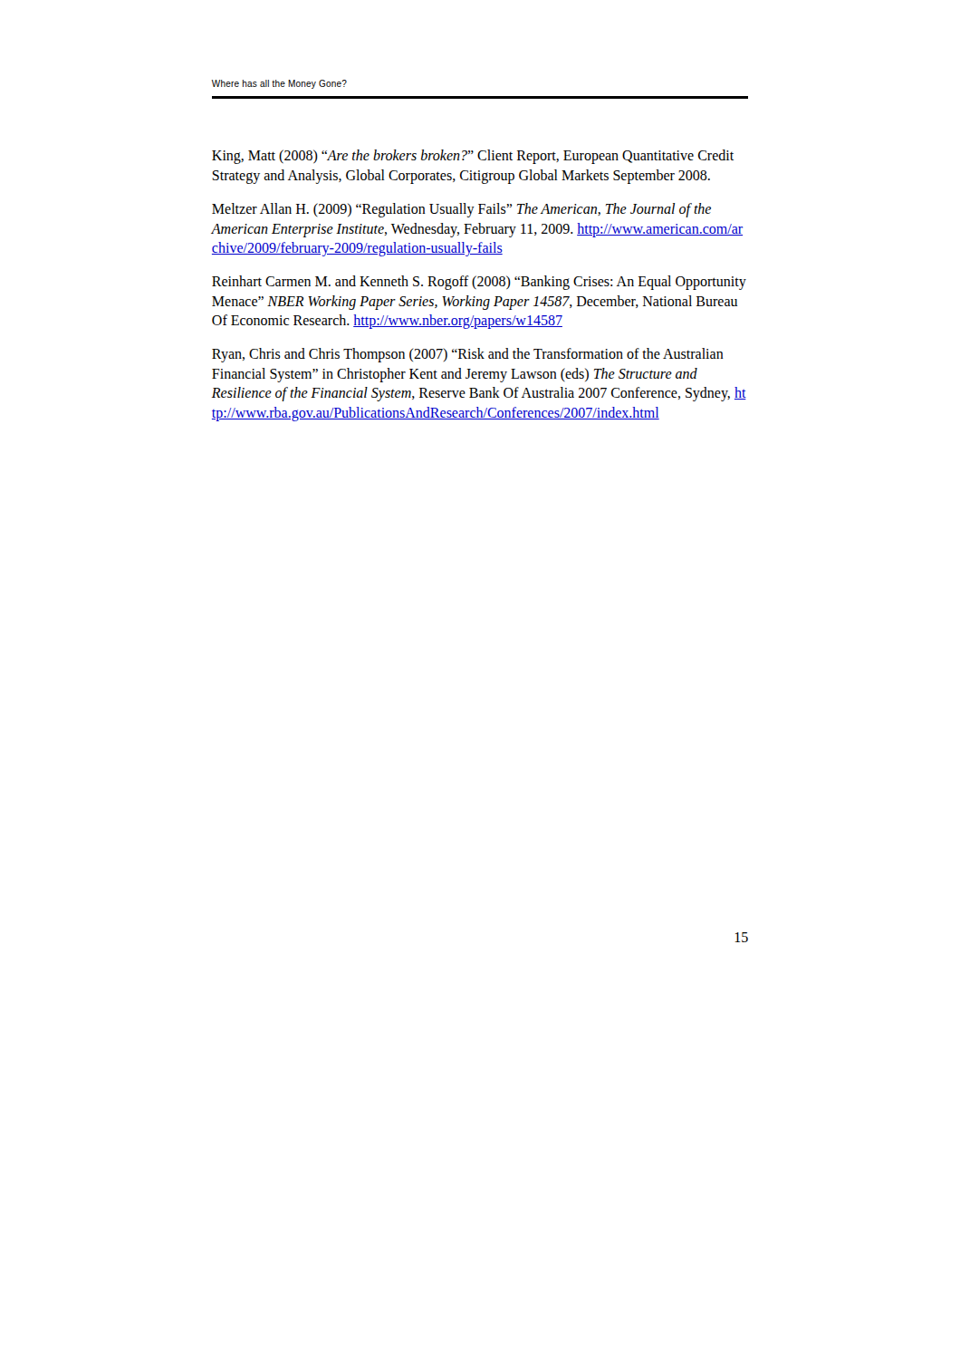Where has all the Money Gone?
King, Matt (2008) “Are the brokers broken?” Client Report, European Quantitative Credit Strategy and Analysis, Global Corporates, Citigroup Global Markets September 2008.
Meltzer Allan H. (2009) “Regulation Usually Fails” The American, The Journal of the American Enterprise Institute, Wednesday, February 11, 2009. http://www.american.com/archive/2009/february-2009/regulation-usually-fails
Reinhart Carmen M. and Kenneth S. Rogoff (2008) “Banking Crises: An Equal Opportunity Menace” NBER Working Paper Series, Working Paper 14587, December, National Bureau Of Economic Research. http://www.nber.org/papers/w14587
Ryan, Chris and Chris Thompson (2007) “Risk and the Transformation of the Australian Financial System” in Christopher Kent and Jeremy Lawson (eds) The Structure and Resilience of the Financial System, Reserve Bank Of Australia 2007 Conference, Sydney, http://www.rba.gov.au/PublicationsAndResearch/Conferences/2007/index.html
15